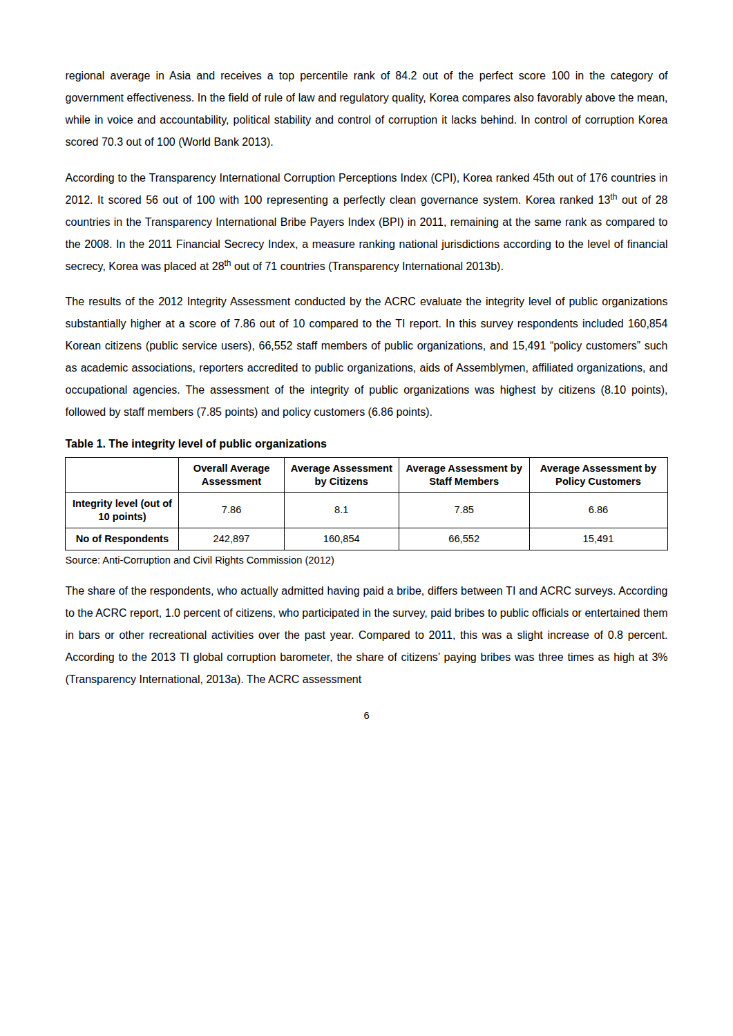regional average in Asia and receives a top percentile rank of 84.2 out of the perfect score 100 in the category of government effectiveness. In the field of rule of law and regulatory quality, Korea compares also favorably above the mean, while in voice and accountability, political stability and control of corruption it lacks behind. In control of corruption Korea scored 70.3 out of 100 (World Bank 2013).
According to the Transparency International Corruption Perceptions Index (CPI), Korea ranked 45th out of 176 countries in 2012. It scored 56 out of 100 with 100 representing a perfectly clean governance system. Korea ranked 13th out of 28 countries in the Transparency International Bribe Payers Index (BPI) in 2011, remaining at the same rank as compared to the 2008. In the 2011 Financial Secrecy Index, a measure ranking national jurisdictions according to the level of financial secrecy, Korea was placed at 28th out of 71 countries (Transparency International 2013b).
The results of the 2012 Integrity Assessment conducted by the ACRC evaluate the integrity level of public organizations substantially higher at a score of 7.86 out of 10 compared to the TI report. In this survey respondents included 160,854 Korean citizens (public service users), 66,552 staff members of public organizations, and 15,491 “policy customers” such as academic associations, reporters accredited to public organizations, aids of Assemblymen, affiliated organizations, and occupational agencies. The assessment of the integrity of public organizations was highest by citizens (8.10 points), followed by staff members (7.85 points) and policy customers (6.86 points).
Table 1. The integrity level of public organizations
| | Overall Average Assessment | Average Assessment by Citizens | Average Assessment by Staff Members | Average Assessment by Policy Customers |
| --- | --- | --- | --- | --- |
| Integrity level (out of 10 points) | 7.86 | 8.1 | 7.85 | 6.86 |
| No of Respondents | 242,897 | 160,854 | 66,552 | 15,491 |
Source: Anti-Corruption and Civil Rights Commission (2012)
The share of the respondents, who actually admitted having paid a bribe, differs between TI and ACRC surveys. According to the ACRC report, 1.0 percent of citizens, who participated in the survey, paid bribes to public officials or entertained them in bars or other recreational activities over the past year. Compared to 2011, this was a slight increase of 0.8 percent. According to the 2013 TI global corruption barometer, the share of citizens’ paying bribes was three times as high at 3% (Transparency International, 2013a). The ACRC assessment
6